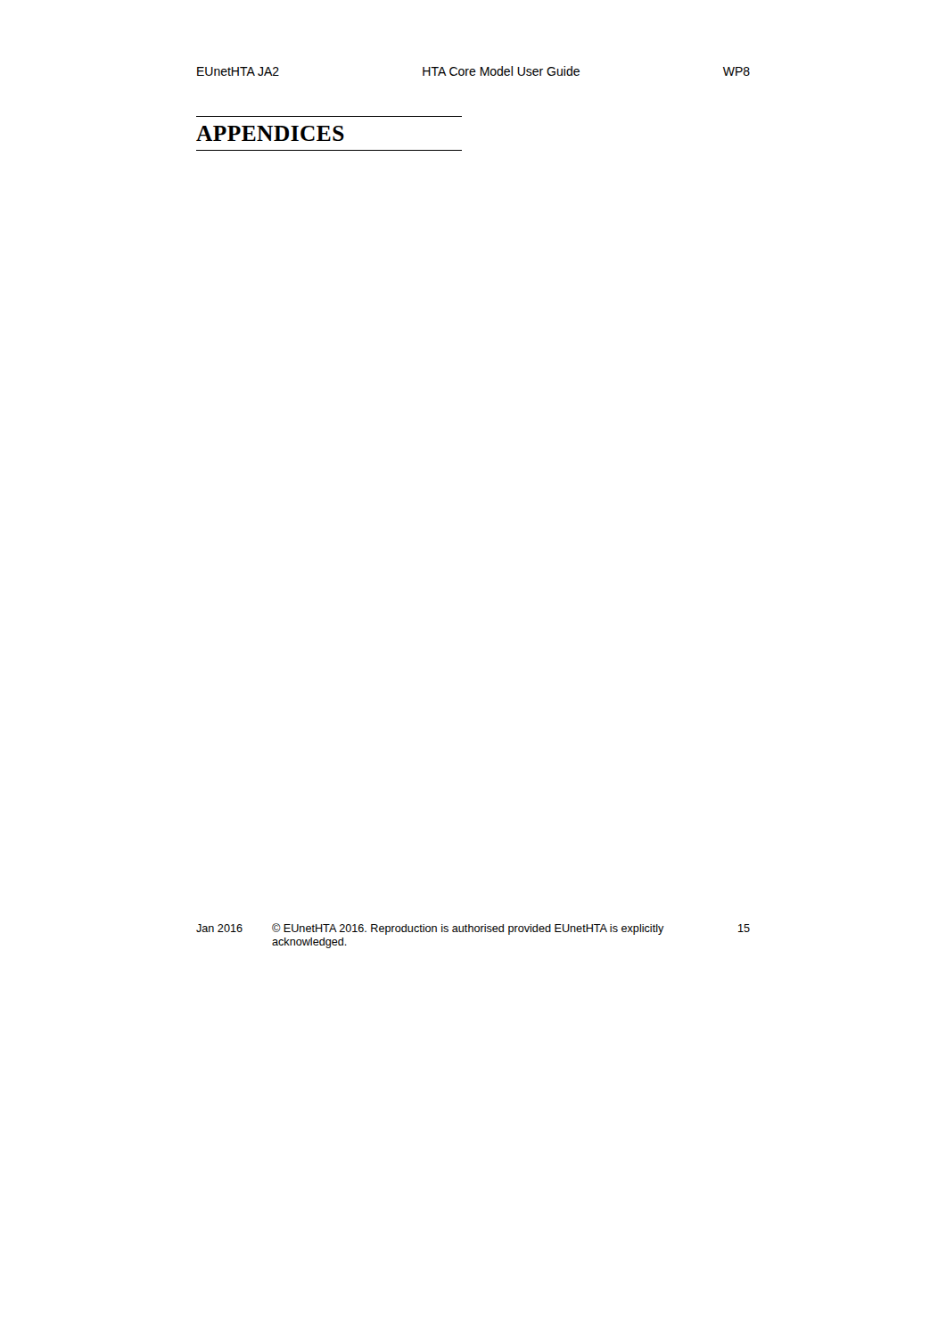EUnetHTA JA2 HTA Core Model User Guide WP8
APPENDICES
Jan 2016 © EUnetHTA 2016. Reproduction is authorised provided EUnetHTA is explicitly acknowledged. 15